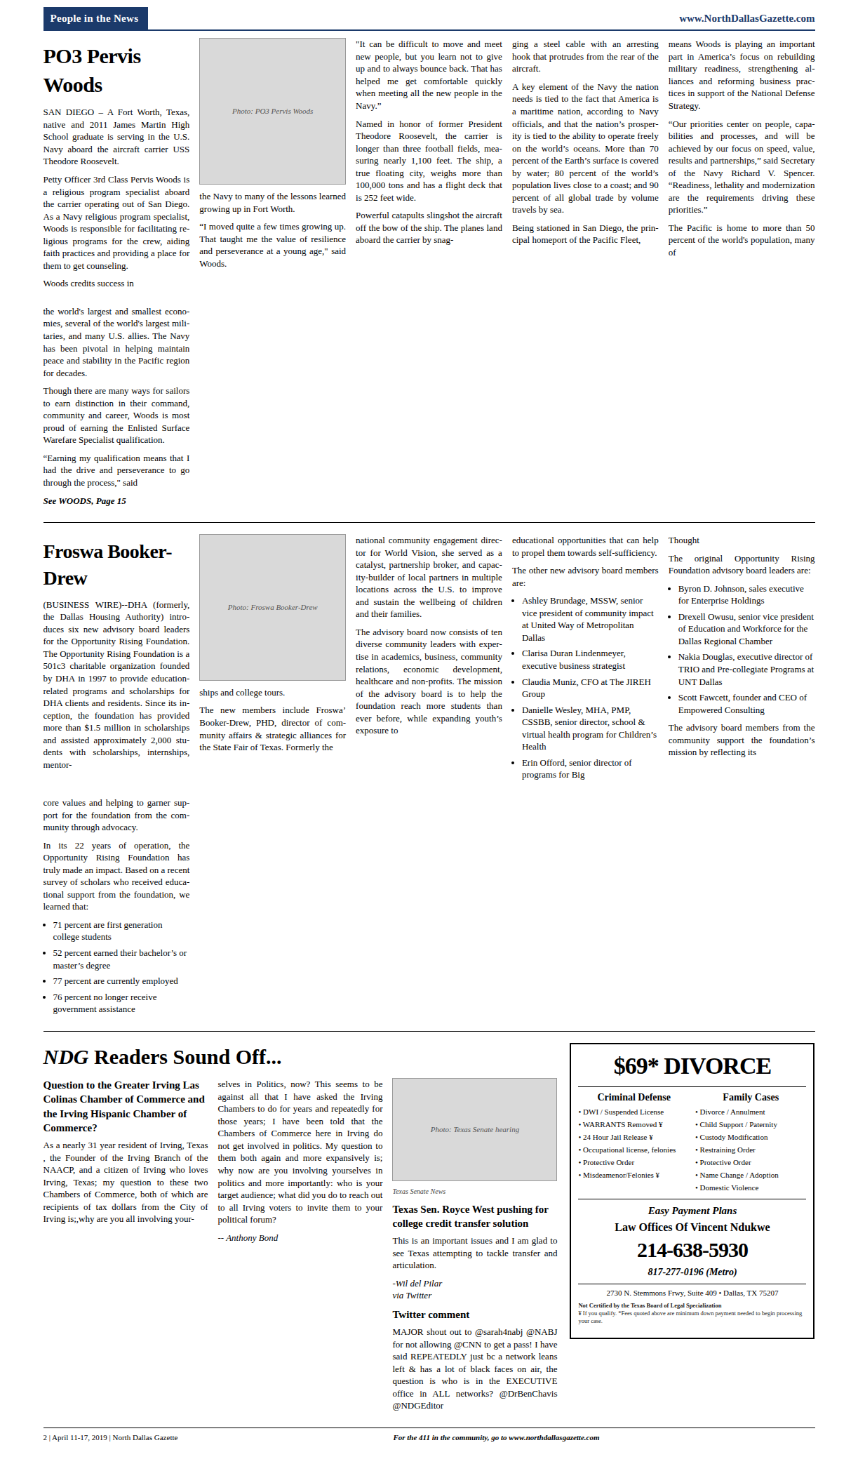People in the News
www.NorthDallasGazette.com
PO3 Pervis Woods
SAN DIEGO – A Fort Worth, Texas, native and 2011 James Martin High School graduate is serving in the U.S. Navy aboard the aircraft carrier USS Theodore Roosevelt.
Petty Officer 3rd Class Pervis Woods is a religious program specialist aboard the carrier operating out of San Diego. As a Navy religious program specialist, Woods is responsible for facilitating religious programs for the crew, aiding faith practices and providing a place for them to get counseling.
Woods credits success in
Photo: PO3 Pervis Woods
the Navy to many of the lessons learned growing up in Fort Worth.
“I moved quite a few times growing up. That taught me the value of resilience and perseverance at a young age," said Woods.
"It can be difficult to move and meet new people, but you learn not to give up and to always bounce back. That has helped me get comfortable quickly when meeting all the new people in the Navy.”
Named in honor of former President Theodore Roosevelt, the carrier is longer than three football fields, measuring nearly 1,100 feet. The ship, a true floating city, weighs more than 100,000 tons and has a flight deck that is 252 feet wide.
Powerful catapults slingshot the aircraft off the bow of the ship. The planes land aboard the carrier by snag-
ging a steel cable with an arresting hook that protrudes from the rear of the aircraft.
A key element of the Navy the nation needs is tied to the fact that America is a maritime nation, according to Navy officials, and that the nation’s prosperity is tied to the ability to operate freely on the world’s oceans. More than 70 percent of the Earth’s surface is covered by water; 80 percent of the world’s population lives close to a coast; and 90 percent of all global trade by volume travels by sea.
Being stationed in San Diego, the principal homeport of the Pacific Fleet,
means Woods is playing an important part in America’s focus on rebuilding military readiness, strengthening alliances and reforming business practices in support of the National Defense Strategy.
“Our priorities center on people, capabilities and processes, and will be achieved by our focus on speed, value, results and partnerships,” said Secretary of the Navy Richard V. Spencer. “Readiness, lethality and modernization are the requirements driving these priorities.”
The Pacific is home to more than 50 percent of the world's population, many of
the world's largest and smallest economies, several of the world's largest militaries, and many U.S. allies. The Navy has been pivotal in helping maintain peace and stability in the Pacific region for decades.
Though there are many ways for sailors to earn distinction in their command, community and career, Woods is most proud of earning the Enlisted Surface Warefare Specialist qualification.
“Earning my qualification means that I had the drive and perseverance to go through the process," said
See WOODS, Page 15
Froswa Booker-Drew
(BUSINESS WIRE)--DHA (formerly, the Dallas Housing Authority) introduces six new advisory board leaders for the Opportunity Rising Foundation. The Opportunity Rising Foundation is a 501c3 charitable organization founded by DHA in 1997 to provide education-related programs and scholarships for DHA clients and residents. Since its inception, the foundation has provided more than $1.5 million in scholarships and assisted approximately 2,000 students with scholarships, internships, mentor-
Photo: Froswa Booker-Drew
ships and college tours.
The new members include Froswa’ Booker-Drew, PHD, director of community affairs & strategic alliances for the State Fair of Texas. Formerly the
national community engagement director for World Vision, she served as a catalyst, partnership broker, and capacity-builder of local partners in multiple locations across the U.S. to improve and sustain the wellbeing of children and their families.
The advisory board now consists of ten diverse community leaders with expertise in academics, business, community relations, economic development, healthcare and non-profits. The mission of the advisory board is to help the foundation reach more students than ever before, while expanding youth’s exposure to
educational opportunities that can help to propel them towards self-sufficiency.
The other new advisory board members are:
Ashley Brundage, MSSW, senior vice president of community impact at United Way of Metropolitan Dallas
Clarisa Duran Lindenmeyer, executive business strategist
Claudia Muniz, CFO at The JIREH Group
Danielle Wesley, MHA, PMP, CSSBB, senior director, school & virtual health program for Children’s Health
Erin Offord, senior director of programs for Big
Thought
The original Opportunity Rising Foundation advisory board leaders are:
Byron D. Johnson, sales executive for Enterprise Holdings
Drexell Owusu, senior vice president of Education and Workforce for the Dallas Regional Chamber
Nakia Douglas, executive director of TRIO and Pre-collegiate Programs at UNT Dallas
Scott Fawcett, founder and CEO of Empowered Consulting
The advisory board members from the community support the foundation’s mission by reflecting its
core values and helping to garner support for the foundation from the community through advocacy.
In its 22 years of operation, the Opportunity Rising Foundation has truly made an impact. Based on a recent survey of scholars who received educational support from the foundation, we learned that:
71 percent are first generation college students
52 percent earned their bachelor’s or master’s degree
77 percent are currently employed
76 percent no longer receive government assistance
NDG Readers Sound Off...
Question to the Greater Irving Las Colinas Chamber of Commerce and the Irving Hispanic Chamber of Commerce?
As a nearly 31 year resident of Irving, Texas , the Founder of the Irving Branch of the NAACP, and a citizen of Irving who loves Irving, Texas; my question to these two Chambers of Commerce, both of which are recipients of tax dollars from the City of Irving is;,why are you all involving your-
selves in Politics, now? This seems to be against all that I have asked the Irving Chambers to do for years and repeatedly for those years; I have been told that the Chambers of Commerce here in Irving do not get involved in politics. My question to them both again and more expansively is; why now are you involving yourselves in politics and more importantly: who is your target audience; what did you do to reach out to all Irving voters to invite them to your political forum?
-- Anthony Bond
Photo: Texas Senate hearing
Texas Senate News
Texas Sen. Royce West pushing for college credit transfer solution
This is an important issues and I am glad to see Texas attempting to tackle transfer and articulation.
-Wil del Pilar
via Twitter
Twitter comment
MAJOR shout out to @sarah4nabj @NABJ for not allowing @CNN to get a pass! I have said REPEATEDLY just bc a network leans left & has a lot of black faces on air, the question is who is in the EXECUTIVE office in ALL networks? @DrBenChavis @NDGEditor
$69* DIVORCE
Criminal Defense
• DWI / Suspended License
• WARRANTS Removed ¥
• 24 Hour Jail Release ¥
• Occupational license, felonies
• Protective Order
• Misdeamenor/Felonies ¥
Family Cases
• Divorce / Annulment
• Child Support / Paternity
• Custody Modification
• Restraining Order
• Protective Order
• Name Change / Adoption
• Domestic Violence
Easy Payment Plans
Law Offices Of Vincent Ndukwe
214-638-5930
817-277-0196 (Metro)
2730 N. Stemmons Frwy, Suite 409 • Dallas, TX 75207
Not Certified by the Texas Board of Legal Specialization
¥ If you qualify. *Fees quoted above are minimum down payment needed to begin processing your case.
2 | April 11-17, 2019 | North Dallas Gazette
For the 411 in the community, go to www.northdallasgazette.com